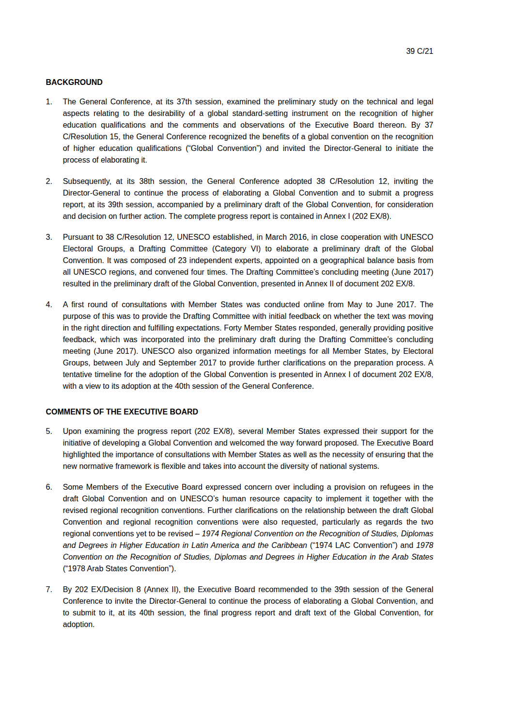39 C/21
BACKGROUND
1.
The General Conference, at its 37th session, examined the preliminary study on the technical and legal aspects relating to the desirability of a global standard-setting instrument on the recognition of higher education qualifications and the comments and observations of the Executive Board thereon. By 37 C/Resolution 15, the General Conference recognized the benefits of a global convention on the recognition of higher education qualifications (“Global Convention”) and invited the Director-General to initiate the process of elaborating it.
2.
Subsequently, at its 38th session, the General Conference adopted 38 C/Resolution 12, inviting the Director-General to continue the process of elaborating a Global Convention and to submit a progress report, at its 39th session, accompanied by a preliminary draft of the Global Convention, for consideration and decision on further action. The complete progress report is contained in Annex I (202 EX/8).
3.
Pursuant to 38 C/Resolution 12, UNESCO established, in March 2016, in close cooperation with UNESCO Electoral Groups, a Drafting Committee (Category VI) to elaborate a preliminary draft of the Global Convention. It was composed of 23 independent experts, appointed on a geographical balance basis from all UNESCO regions, and convened four times. The Drafting Committee’s concluding meeting (June 2017) resulted in the preliminary draft of the Global Convention, presented in Annex II of document 202 EX/8.
4.
A first round of consultations with Member States was conducted online from May to June 2017. The purpose of this was to provide the Drafting Committee with initial feedback on whether the text was moving in the right direction and fulfilling expectations. Forty Member States responded, generally providing positive feedback, which was incorporated into the preliminary draft during the Drafting Committee’s concluding meeting (June 2017). UNESCO also organized information meetings for all Member States, by Electoral Groups, between July and September 2017 to provide further clarifications on the preparation process. A tentative timeline for the adoption of the Global Convention is presented in Annex I of document 202 EX/8, with a view to its adoption at the 40th session of the General Conference.
COMMENTS OF THE EXECUTIVE BOARD
5.
Upon examining the progress report (202 EX/8), several Member States expressed their support for the initiative of developing a Global Convention and welcomed the way forward proposed. The Executive Board highlighted the importance of consultations with Member States as well as the necessity of ensuring that the new normative framework is flexible and takes into account the diversity of national systems.
6.
Some Members of the Executive Board expressed concern over including a provision on refugees in the draft Global Convention and on UNESCO’s human resource capacity to implement it together with the revised regional recognition conventions. Further clarifications on the relationship between the draft Global Convention and regional recognition conventions were also requested, particularly as regards the two regional conventions yet to be revised – 1974 Regional Convention on the Recognition of Studies, Diplomas and Degrees in Higher Education in Latin America and the Caribbean (“1974 LAC Convention”) and 1978 Convention on the Recognition of Studies, Diplomas and Degrees in Higher Education in the Arab States (“1978 Arab States Convention”).
7.
By 202 EX/Decision 8 (Annex II), the Executive Board recommended to the 39th session of the General Conference to invite the Director-General to continue the process of elaborating a Global Convention, and to submit to it, at its 40th session, the final progress report and draft text of the Global Convention, for adoption.